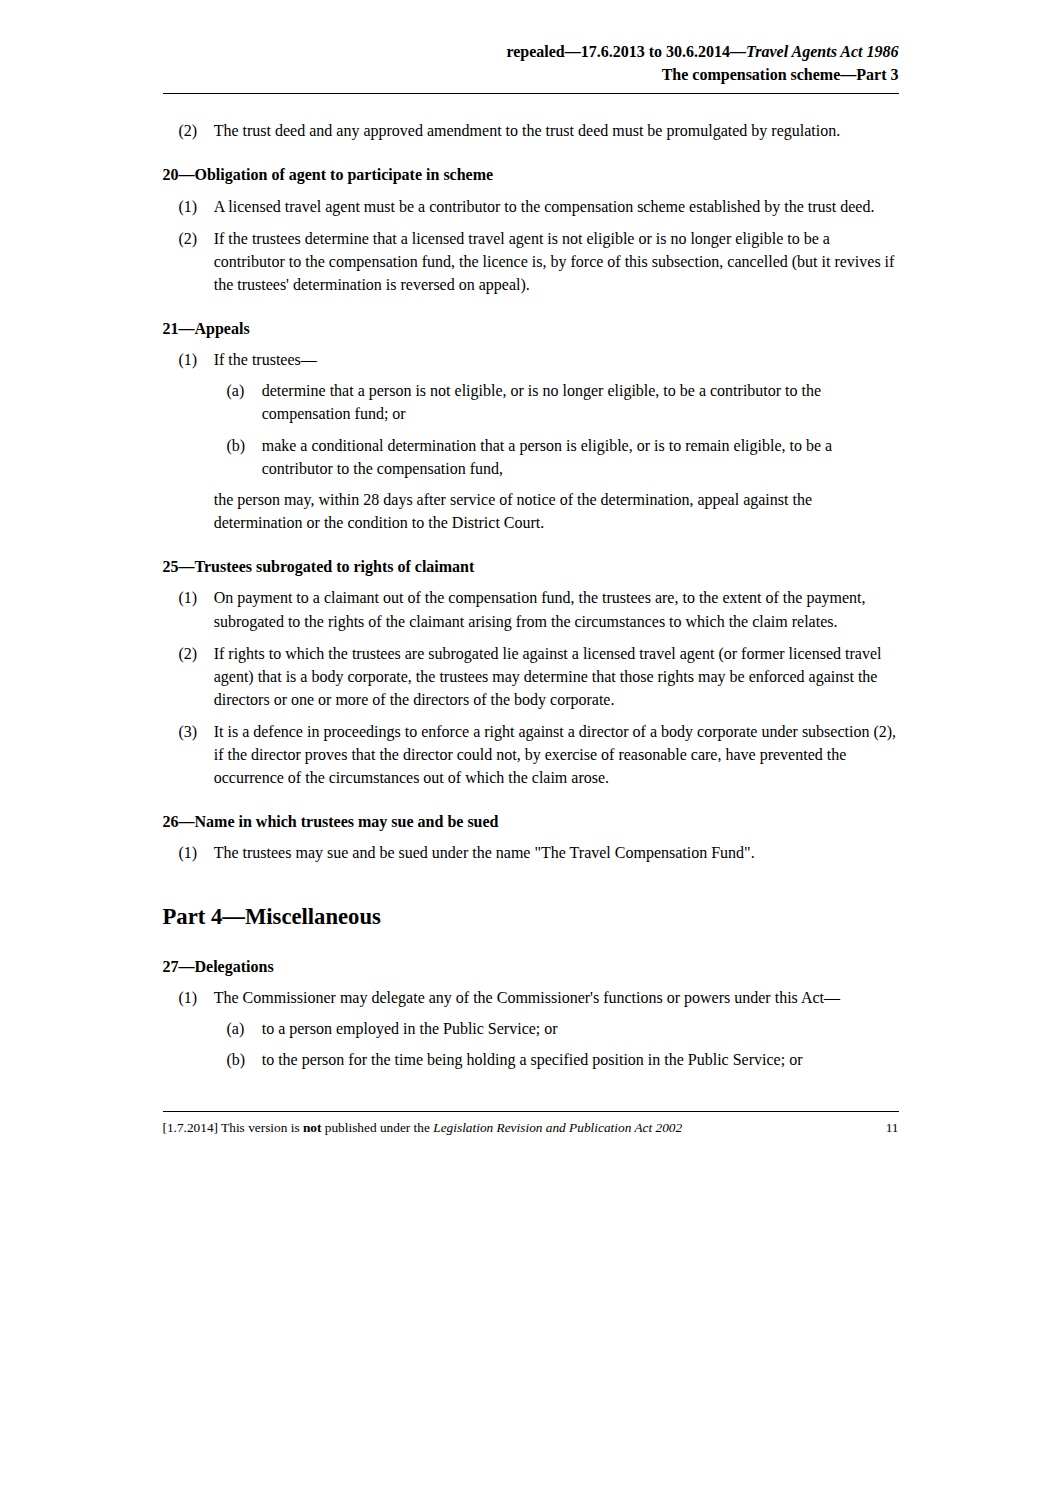repealed—17.6.2013 to 30.6.2014—Travel Agents Act 1986 The compensation scheme—Part 3
(2) The trust deed and any approved amendment to the trust deed must be promulgated by regulation.
20—Obligation of agent to participate in scheme
(1) A licensed travel agent must be a contributor to the compensation scheme established by the trust deed.
(2) If the trustees determine that a licensed travel agent is not eligible or is no longer eligible to be a contributor to the compensation fund, the licence is, by force of this subsection, cancelled (but it revives if the trustees' determination is reversed on appeal).
21—Appeals
(1) If the trustees—
(a) determine that a person is not eligible, or is no longer eligible, to be a contributor to the compensation fund; or
(b) make a conditional determination that a person is eligible, or is to remain eligible, to be a contributor to the compensation fund,
the person may, within 28 days after service of notice of the determination, appeal against the determination or the condition to the District Court.
25—Trustees subrogated to rights of claimant
(1) On payment to a claimant out of the compensation fund, the trustees are, to the extent of the payment, subrogated to the rights of the claimant arising from the circumstances to which the claim relates.
(2) If rights to which the trustees are subrogated lie against a licensed travel agent (or former licensed travel agent) that is a body corporate, the trustees may determine that those rights may be enforced against the directors or one or more of the directors of the body corporate.
(3) It is a defence in proceedings to enforce a right against a director of a body corporate under subsection (2), if the director proves that the director could not, by exercise of reasonable care, have prevented the occurrence of the circumstances out of which the claim arose.
26—Name in which trustees may sue and be sued
(1) The trustees may sue and be sued under the name "The Travel Compensation Fund".
Part 4—Miscellaneous
27—Delegations
(1) The Commissioner may delegate any of the Commissioner's functions or powers under this Act—
(a) to a person employed in the Public Service; or
(b) to the person for the time being holding a specified position in the Public Service; or
[1.7.2014] This version is not published under the Legislation Revision and Publication Act 2002
11